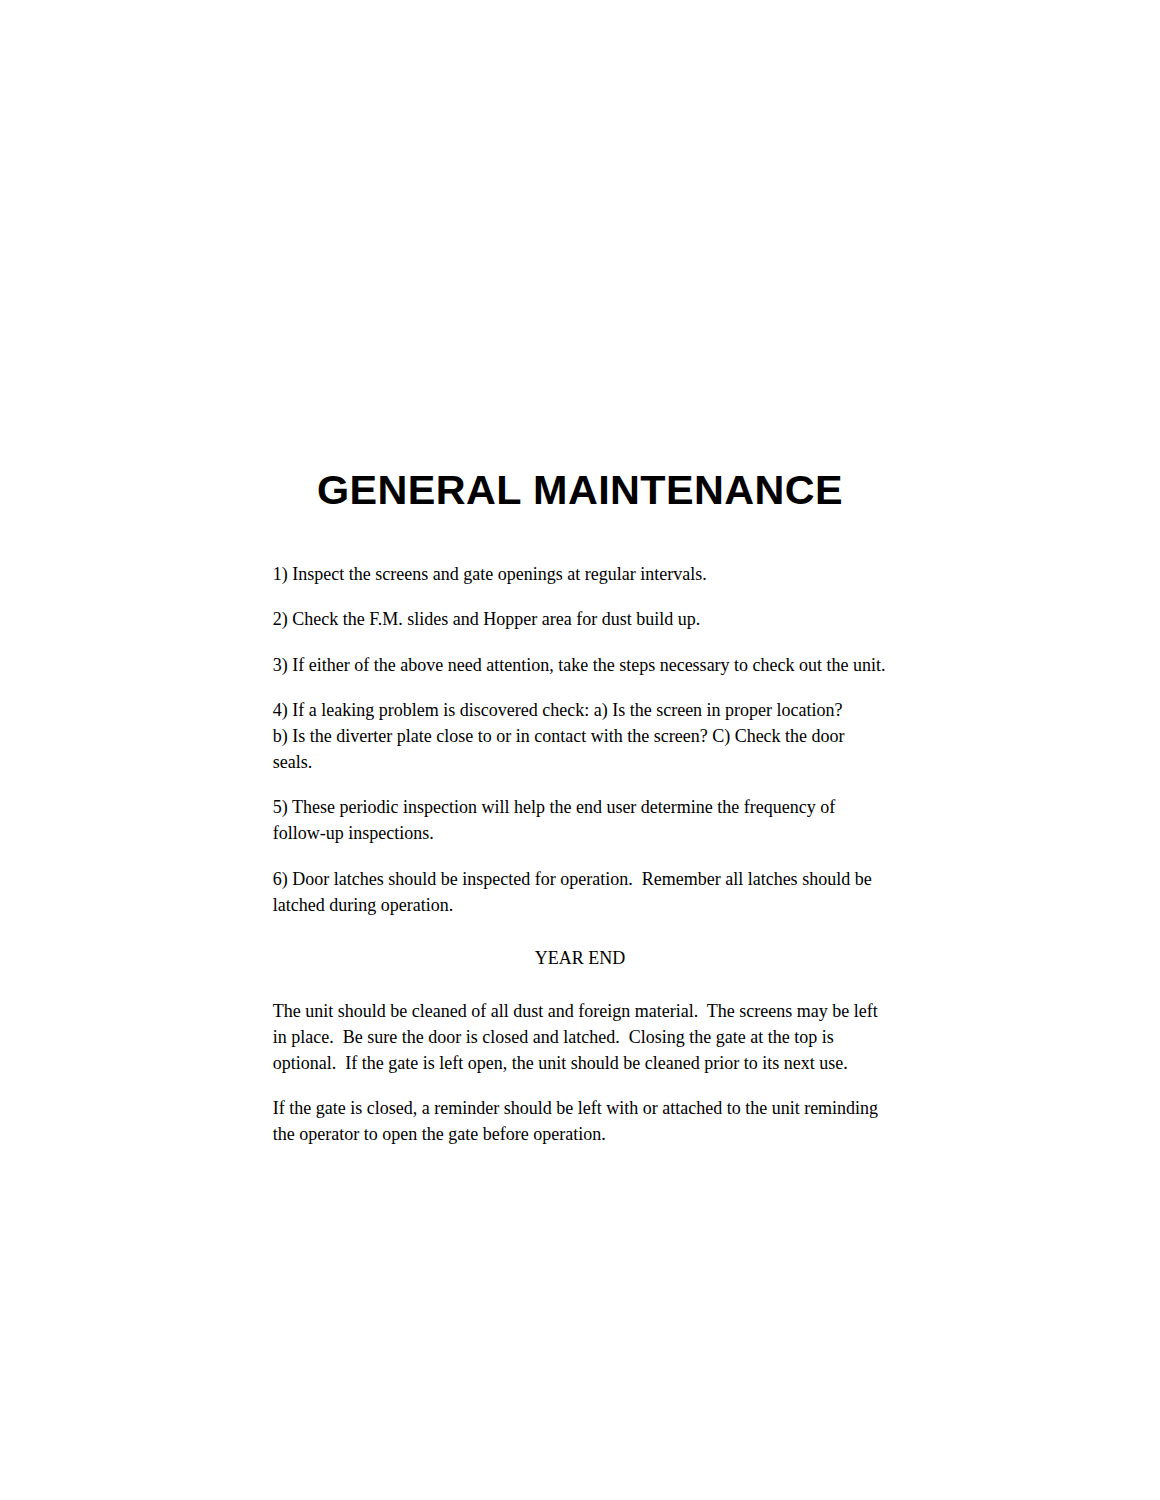GENERAL MAINTENANCE
1) Inspect the screens and gate openings at regular intervals.
2) Check the F.M. slides and Hopper area for dust build up.
3) If either of the above need attention, take the steps necessary to check out the unit.
4) If a leaking problem is discovered check: a) Is the screen in proper location?
b) Is the diverter plate close to or in contact with the screen? C) Check the door seals.
5) These periodic inspection will help the end user determine the frequency of follow-up inspections.
6) Door latches should be inspected for operation. Remember all latches should be latched during operation.
YEAR END
The unit should be cleaned of all dust and foreign material. The screens may be left in place. Be sure the door is closed and latched. Closing the gate at the top is optional. If the gate is left open, the unit should be cleaned prior to its next use.
If the gate is closed, a reminder should be left with or attached to the unit reminding the operator to open the gate before operation.